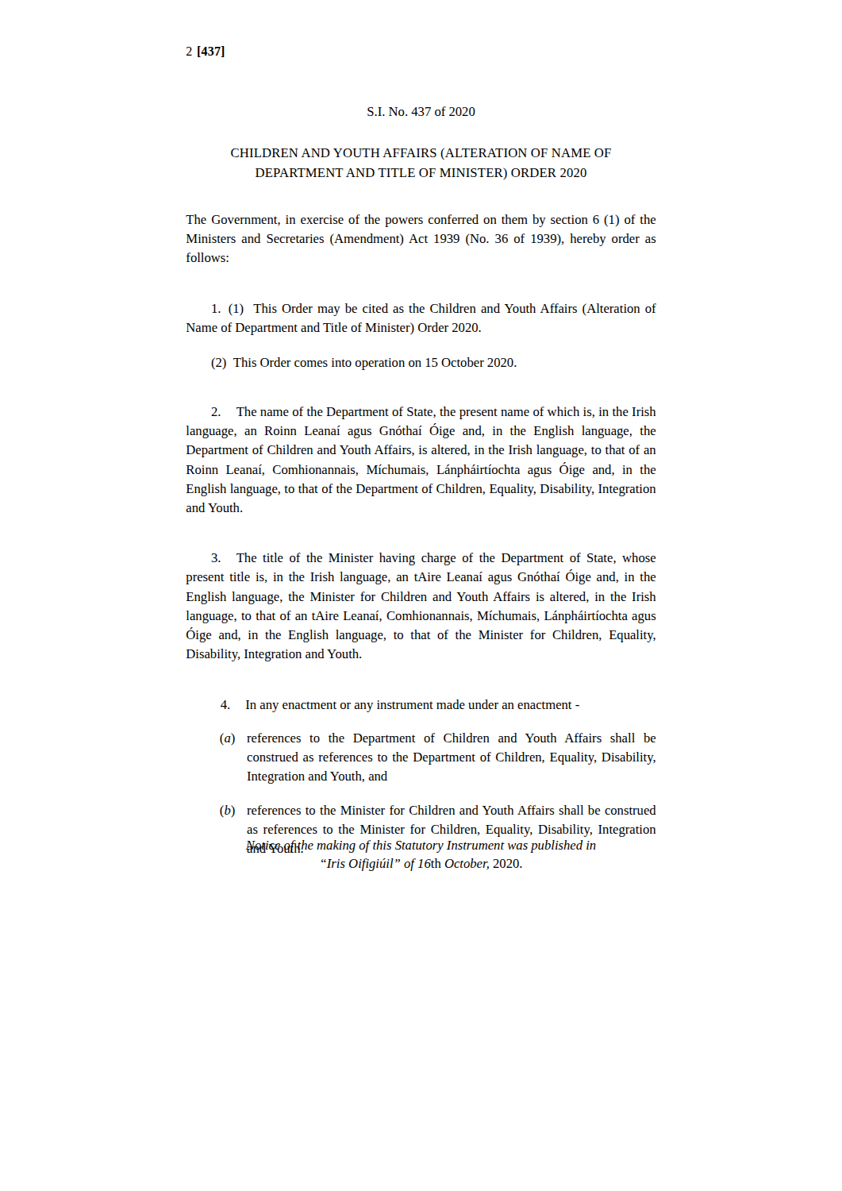2[437]
S.I. No. 437 of 2020
CHILDREN AND YOUTH AFFAIRS (ALTERATION OF NAME OF
DEPARTMENT AND TITLE OF MINISTER) ORDER 2020
The Government, in exercise of the powers conferred on them by section 6 (1) of the Ministers and Secretaries (Amendment) Act 1939 (No. 36 of 1939), hereby order as follows:
1.(1) This Order may be cited as the Children and Youth Affairs (Alteration of Name of Department and Title of Minister) Order 2020.
(2) This Order comes into operation on 15 October 2020.
2. The name of the Department of State, the present name of which is, in the Irish language, an Roinn Leanaí agus Gnóthaí Óige and, in the English language, the Department of Children and Youth Affairs, is altered, in the Irish language, to that of an Roinn Leanaí, Comhionannais, Míchumais, Lánpháirtíochta agus Óige and, in the English language, to that of the Department of Children, Equality, Disability, Integration and Youth.
3. The title of the Minister having charge of the Department of State, whose present title is, in the Irish language, an tAire Leanaí agus Gnóthaí Óige and, in the English language, the Minister for Children and Youth Affairs is altered, in the Irish language, to that of an tAire Leanaí, Comhionannais, Míchumais, Lánpháirtíochta agus Óige and, in the English language, to that of the Minister for Children, Equality, Disability, Integration and Youth.
4. In any enactment or any instrument made under an enactment -
(a) references to the Department of Children and Youth Affairs shall be construed as references to the Department of Children, Equality, Disability, Integration and Youth, and
(b) references to the Minister for Children and Youth Affairs shall be construed as references to the Minister for Children, Equality, Disability, Integration and Youth.
Notice of the making of this Statutory Instrument was published in “Iris Oifigiúil” of 16th October, 2020.